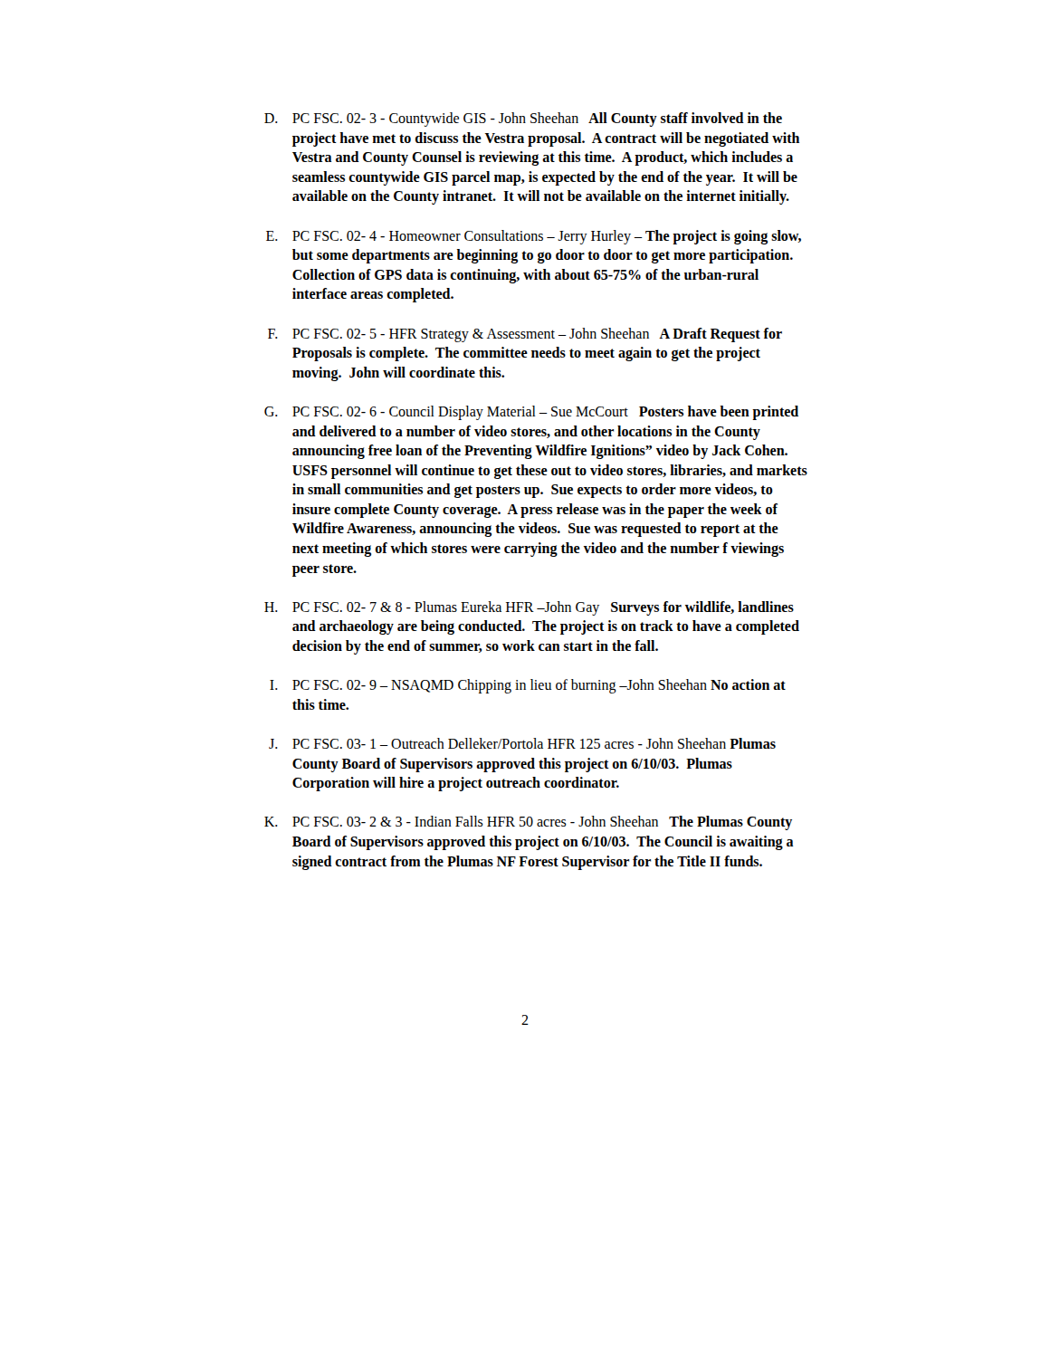PC FSC. 02- 3 - Countywide GIS - John Sheehan All County staff involved in the project have met to discuss the Vestra proposal. A contract will be negotiated with Vestra and County Counsel is reviewing at this time. A product, which includes a seamless countywide GIS parcel map, is expected by the end of the year. It will be available on the County intranet. It will not be available on the internet initially.
PC FSC. 02- 4 - Homeowner Consultations – Jerry Hurley – The project is going slow, but some departments are beginning to go door to door to get more participation. Collection of GPS data is continuing, with about 65-75% of the urban-rural interface areas completed.
PC FSC. 02- 5 - HFR Strategy & Assessment – John Sheehan A Draft Request for Proposals is complete. The committee needs to meet again to get the project moving. John will coordinate this.
PC FSC. 02- 6 - Council Display Material – Sue McCourt Posters have been printed and delivered to a number of video stores, and other locations in the County announcing free loan of the Preventing Wildfire Ignitions” video by Jack Cohen. USFS personnel will continue to get these out to video stores, libraries, and markets in small communities and get posters up. Sue expects to order more videos, to insure complete County coverage. A press release was in the paper the week of Wildfire Awareness, announcing the videos. Sue was requested to report at the next meeting of which stores were carrying the video and the number f viewings peer store.
PC FSC. 02- 7 & 8 - Plumas Eureka HFR –John Gay Surveys for wildlife, landlines and archaeology are being conducted. The project is on track to have a completed decision by the end of summer, so work can start in the fall.
PC FSC. 02- 9 – NSAQMD Chipping in lieu of burning –John Sheehan No action at this time.
PC FSC. 03- 1 – Outreach Delleker/Portola HFR 125 acres - John Sheehan Plumas County Board of Supervisors approved this project on 6/10/03. Plumas Corporation will hire a project outreach coordinator.
PC FSC. 03- 2 & 3 - Indian Falls HFR 50 acres - John Sheehan The Plumas County Board of Supervisors approved this project on 6/10/03. The Council is awaiting a signed contract from the Plumas NF Forest Supervisor for the Title II funds.
2